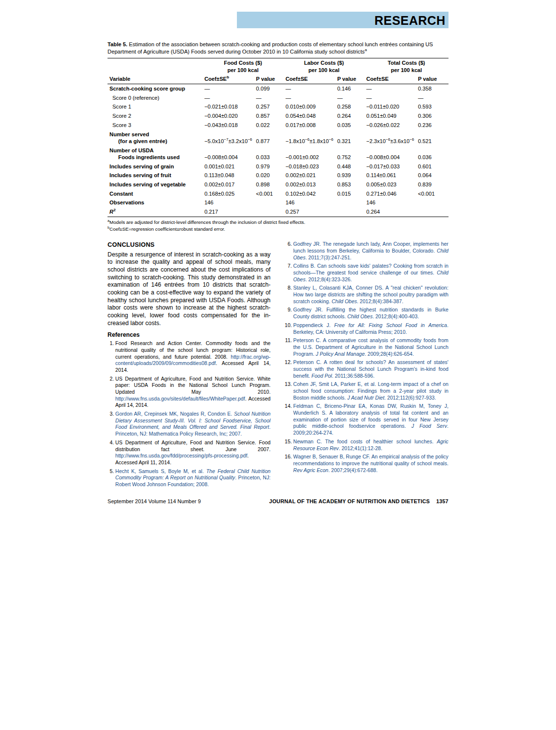RESEARCH
Table 5. Estimation of the association between scratch-cooking and production costs of elementary school lunch entrées containing US Department of Agriculture (USDA) Foods served during October 2010 in 10 California study school districtsa
| | Food Costs ($) per 100 kcal | Labor Costs ($) per 100 kcal | Total Costs ($) per 100 kcal |
| --- | --- | --- | --- |
| Variable | Coef±SE b | P value | Coef±SE | P value | Coef±SE | P value |
| Scratch-cooking score group | — | 0.099 | — | 0.146 | — | 0.358 |
| Score 0 (reference) | — | — | — | — | — | — |
| Score 1 | −0.021±0.018 | 0.257 | 0.010±0.009 | 0.258 | −0.011±0.020 | 0.593 |
| Score 2 | −0.004±0.020 | 0.857 | 0.054±0.048 | 0.264 | 0.051±0.049 | 0.306 |
| Score 3 | −0.043±0.018 | 0.022 | 0.017±0.008 | 0.035 | −0.026±0.022 | 0.236 |
| Number served (for a given entrée) | −5.0x10 −7 ±3.2x10 −6 | 0.877 | −1.8x10 −6 ±1.8x10 −6 | 0.321 | −2.3x10 −6 ±3.6x10 −6 | 0.521 |
| Number of USDA Foods ingredients used | −0.008±0.004 | 0.033 | −0.001±0.002 | 0.752 | −0.008±0.004 | 0.036 |
| Includes serving of grain | 0.001±0.021 | 0.979 | −0.018±0.023 | 0.448 | −0.017±0.033 | 0.601 |
| Includes serving of fruit | 0.113±0.048 | 0.020 | 0.002±0.021 | 0.939 | 0.114±0.061 | 0.064 |
| Includes serving of vegetable | 0.002±0.017 | 0.898 | 0.002±0.013 | 0.853 | 0.005±0.023 | 0.839 |
| Constant | 0.168±0.025 | <0.001 | 0.102±0.042 | 0.015 | 0.271±0.046 | <0.001 |
| Observations | 146 | | 146 | | 146 | |
| R 2 | 0.217 | | 0.257 | | 0.264 | |
aModels are adjusted for district-level differences through the inclusion of district fixed effects.
bCoef±SE=regression coefficient±robust standard error.
CONCLUSIONS
Despite a resurgence of interest in scratch-cooking as a way to increase the quality and appeal of school meals, many school districts are concerned about the cost implications of switching to scratch-cooking. This study demonstrated in an examination of 146 entrées from 10 districts that scratch-cooking can be a cost-effective way to expand the variety of healthy school lunches prepared with USDA Foods. Although labor costs were shown to increase at the highest scratch-cooking level, lower food costs compensated for the increased labor costs.
References
Food Research and Action Center. Commodity foods and the nutritional quality of the school lunch program: Historical role, current operations, and future potential. 2008. http://frac.org/wp-content/uploads/2009/09/commodities08.pdf. Accessed April 14, 2014.
US Department of Agriculture, Food and Nutrition Service. White paper: USDA Foods in the National School Lunch Program. Updated May 2010. http://www.fns.usda.gov/sites/default/files/WhitePaper.pdf. Accessed April 14, 2014.
Gordon AR, Crepinsek MK, Nogales R, Condon E. School Nutrition Dietary Assessment Study-III. Vol. I: School Foodservice, School Food Environment, and Meals Offered and Served. Final Report. Princeton, NJ: Mathematica Policy Research, Inc; 2007.
US Department of Agriculture, Food and Nutrition Service. Food distribution fact sheet. June 2007. http://www.fns.usda.gov/fdd/processing/pfs-processing.pdf. Accessed April 11, 2014.
Hecht K, Samuels S, Boyle M, et al. The Federal Child Nutrition Commodity Program: A Report on Nutritional Quality. Princeton, NJ: Robert Wood Johnson Foundation; 2008.
Godfrey JR. The renegade lunch lady, Ann Cooper, implements her lunch lessons from Berkeley, California to Boulder, Colorado. Child Obes. 2011;7(3):247-251.
Collins B. Can schools save kids' palates? Cooking from scratch in schools—The greatest food service challenge of our times. Child Obes. 2012;8(4):323-326.
Stanley L, Colasanti KJA, Conner DS. A "real chicken" revolution: How two large districts are shifting the school poultry paradigm with scratch cooking. Child Obes. 2012;8(4):384-387.
Godfrey JR. Fulfilling the highest nutrition standards in Burke County district schools. Child Obes. 2012;8(4):400-403.
Poppendieck J. Free for All: Fixing School Food in America. Berkeley, CA: University of California Press; 2010.
Peterson C. A comparative cost analysis of commodity foods from the U.S. Department of Agriculture in the National School Lunch Program. J Policy Anal Manage. 2009;28(4):626-654.
Peterson C. A rotten deal for schools? An assessment of states' success with the National School Lunch Program's in-kind food benefit. Food Pol. 2011;36:588-596.
Cohen JF, Smit LA, Parker E, et al. Long-term impact of a chef on school food consumption: Findings from a 2-year pilot study in Boston middle schools. J Acad Nutr Diet. 2012;112(6):927-933.
Feldman C, Briceno-Pinar EA, Konas DW, Ruskin M, Toney J, Wunderlich S. A laboratory analysis of total fat content and an examination of portion size of foods served in four New Jersey public middle-school foodservice operations. J Food Serv. 2009;20:264-274.
Newman C. The food costs of healthier school lunches. Agric Resource Econ Rev. 2012;41(1):12-28.
Wagner B, Senauer B, Runge CF. An empirical analysis of the policy recommendations to improve the nutritional quality of school meals. Rev Agric Econ. 2007;29(4):672-688.
September 2014 Volume 114 Number 9
JOURNAL OF THE ACADEMY OF NUTRITION AND DIETETICS 1357